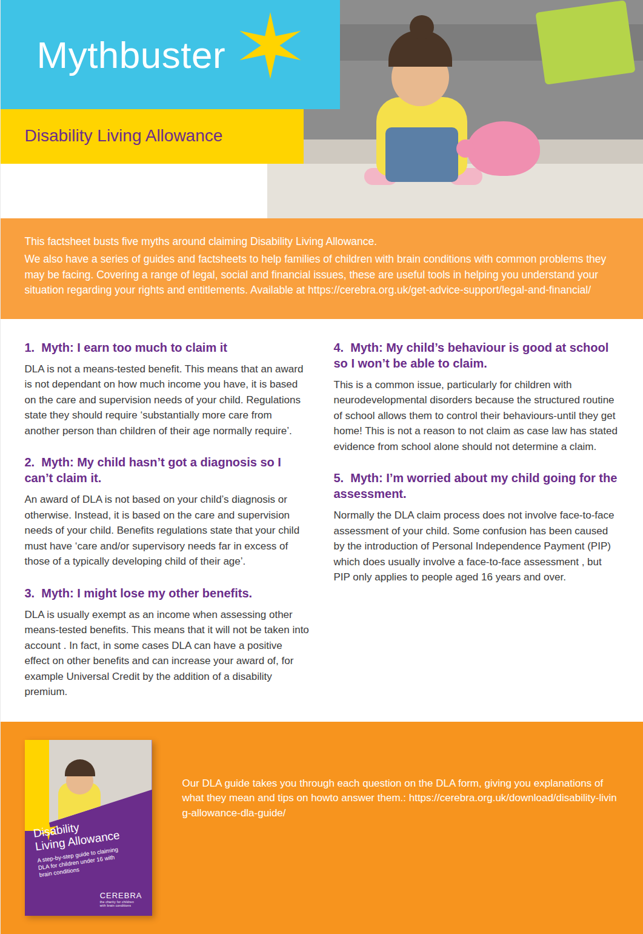Mythbuster
Disability Living Allowance
This factsheet busts five myths around claiming Disability Living Allowance.
We also have a series of guides and factsheets to help families of children with brain conditions with common problems they may be facing. Covering a range of legal, social and financial issues, these are useful tools in helping you understand your situation regarding your rights and entitlements. Available at https://cerebra.org.uk/get-advice-support/legal-and-financial/
1. Myth: I earn too much to claim it
DLA is not a means-tested benefit. This means that an award is not dependant on how much income you have, it is based on the care and supervision needs of your child. Regulations state they should require ‘substantially more care from another person than children of their age normally require’.
2. Myth: My child hasn’t got a diagnosis so I can’t claim it.
An award of DLA is not based on your child’s diagnosis or otherwise. Instead, it is based on the care and supervision needs of your child. Benefits regulations state that your child must have ‘care and/or supervisory needs far in excess of those of a typically developing child of their age’.
3. Myth: I might lose my other benefits.
DLA is usually exempt as an income when assessing other means-tested benefits. This means that it will not be taken into account . In fact, in some cases DLA can have a positive effect on other benefits and can increase your award of, for example Universal Credit by the addition of a disability premium.
4. Myth: My child’s behaviour is good at school so I won’t be able to claim.
This is a common issue, particularly for children with neurodevelopmental disorders because the structured routine of school allows them to control their behaviours-until they get home! This is not a reason to not claim as case law has stated evidence from school alone should not determine a claim.
5. Myth: I’m worried about my child going for the assessment.
Normally the DLA claim process does not involve face-to-face assessment of your child. Some confusion has been caused by the introduction of Personal Independence Payment (PIP) which does usually involve a face-to-face assessment , but PIP only applies to people aged 16 years and over.
Disability
Living Allowance
A step-by-step guide to claiming DLA for children under 16 with brain conditions
CEREBRA the charity for children
with brain conditions
Our DLA guide takes you through each question on the DLA form, giving you explanations of what they mean and tips on howto answer them.: https://cerebra.org.uk/download/disability-living-allowance-dla-guide/